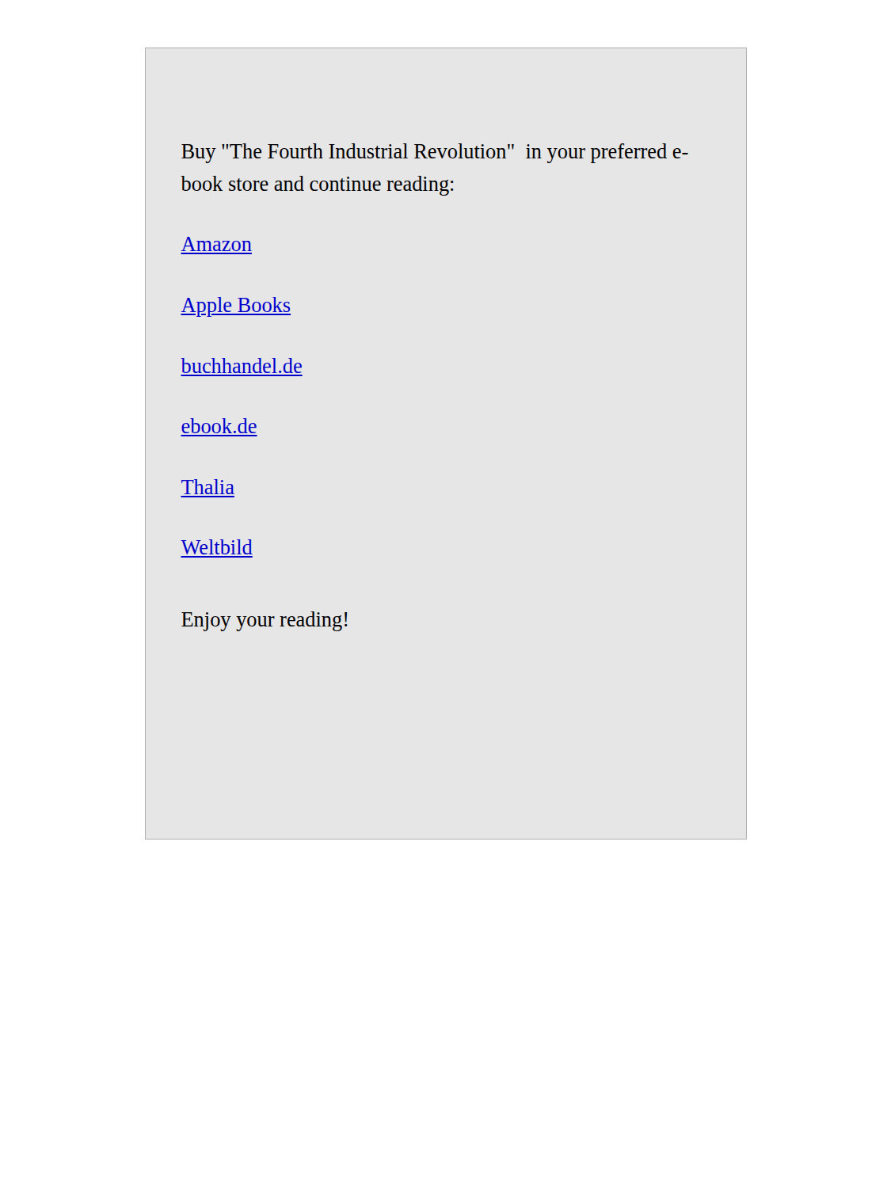Buy "The Fourth Industrial Revolution" in your preferred e-book store and continue reading:
Amazon
Apple Books
buchhandel.de
ebook.de
Thalia
Weltbild
Enjoy your reading!